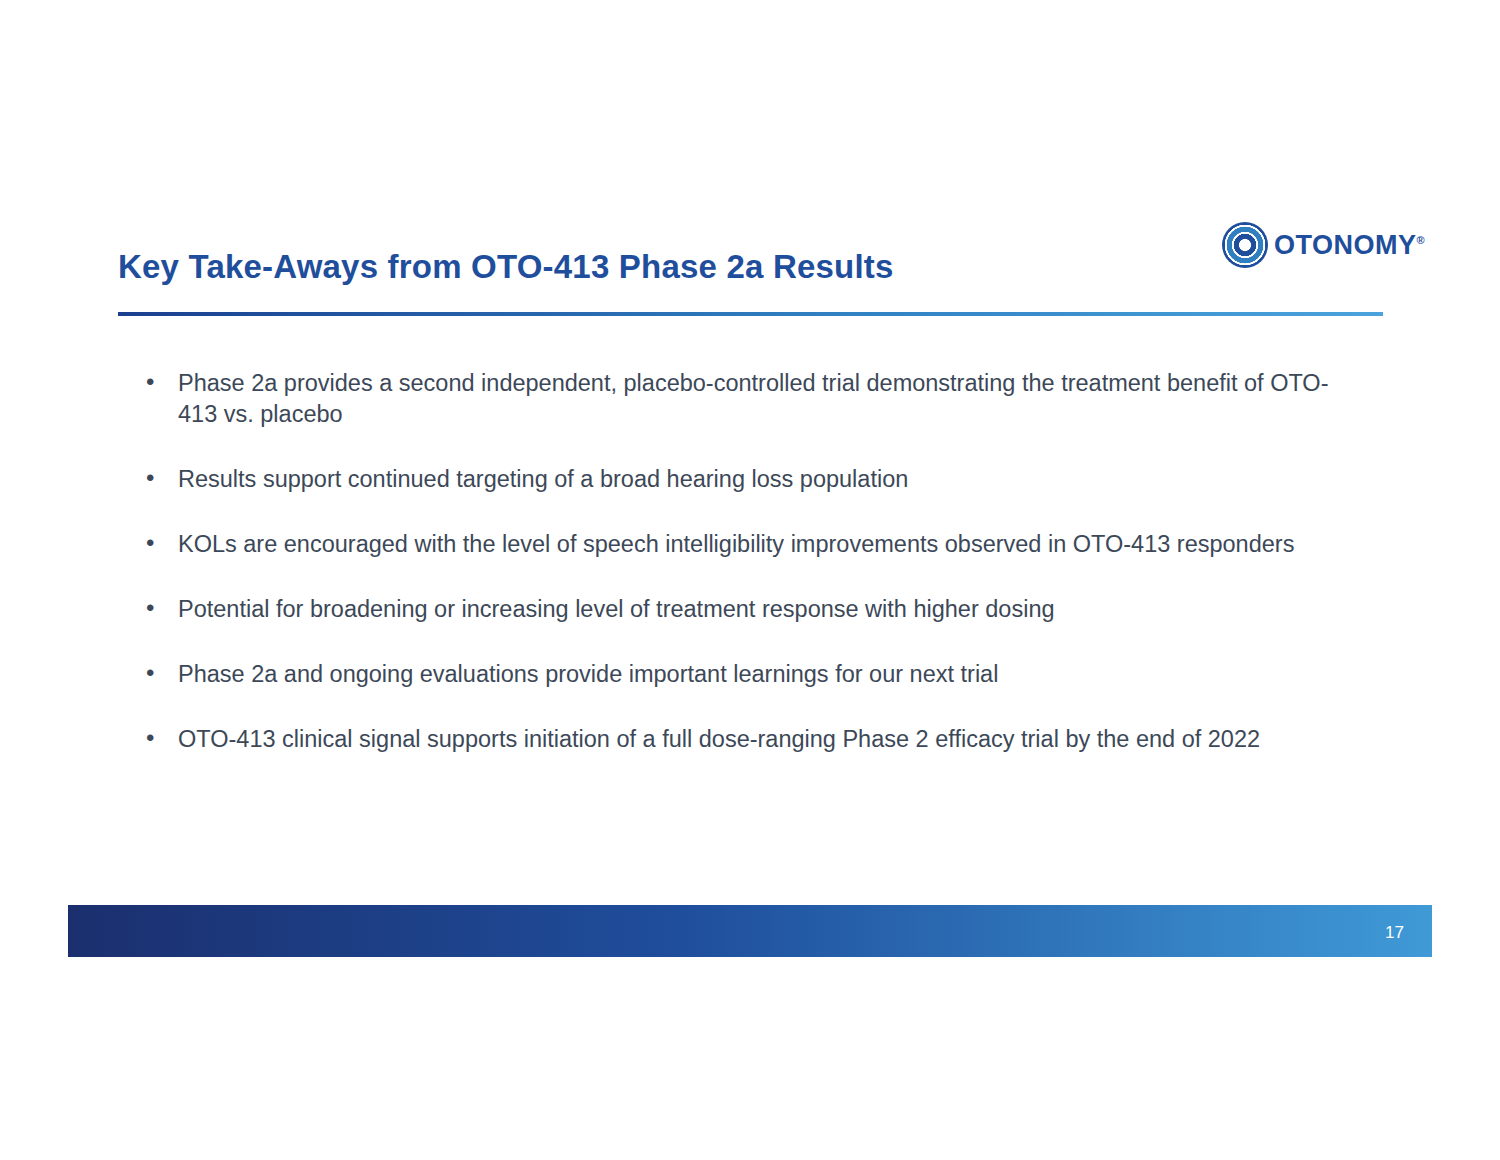OTONOMY®
Key Take-Aways from OTO-413 Phase 2a Results
Phase 2a provides a second independent, placebo-controlled trial demonstrating the treatment benefit of OTO-413 vs. placebo
Results support continued targeting of a broad hearing loss population
KOLs are encouraged with the level of speech intelligibility improvements observed in OTO-413 responders
Potential for broadening or increasing level of treatment response with higher dosing
Phase 2a and ongoing evaluations provide important learnings for our next trial
OTO-413 clinical signal supports initiation of a full dose-ranging Phase 2 efficacy trial by the end of 2022
17